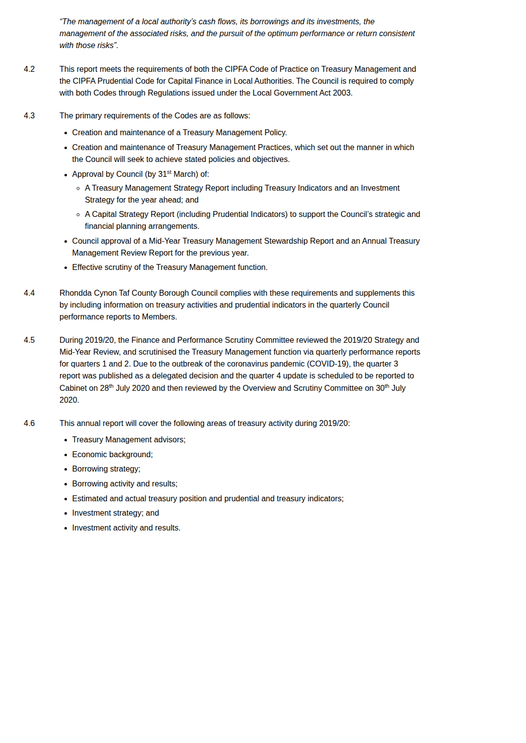“The management of a local authority’s cash flows, its borrowings and its investments, the management of the associated risks, and the pursuit of the optimum performance or return consistent with those risks”.
4.2
This report meets the requirements of both the CIPFA Code of Practice on Treasury Management and the CIPFA Prudential Code for Capital Finance in Local Authorities. The Council is required to comply with both Codes through Regulations issued under the Local Government Act 2003.
4.3
The primary requirements of the Codes are as follows:
Creation and maintenance of a Treasury Management Policy.
Creation and maintenance of Treasury Management Practices, which set out the manner in which the Council will seek to achieve stated policies and objectives.
Approval by Council (by 31st March) of:
A Treasury Management Strategy Report including Treasury Indicators and an Investment Strategy for the year ahead; and
A Capital Strategy Report (including Prudential Indicators) to support the Council’s strategic and financial planning arrangements.
Council approval of a Mid-Year Treasury Management Stewardship Report and an Annual Treasury Management Review Report for the previous year.
Effective scrutiny of the Treasury Management function.
4.4
Rhondda Cynon Taf County Borough Council complies with these requirements and supplements this by including information on treasury activities and prudential indicators in the quarterly Council performance reports to Members.
4.5
During 2019/20, the Finance and Performance Scrutiny Committee reviewed the 2019/20 Strategy and Mid-Year Review, and scrutinised the Treasury Management function via quarterly performance reports for quarters 1 and 2. Due to the outbreak of the coronavirus pandemic (COVID-19), the quarter 3 report was published as a delegated decision and the quarter 4 update is scheduled to be reported to Cabinet on 28th July 2020 and then reviewed by the Overview and Scrutiny Committee on 30th July 2020.
4.6
This annual report will cover the following areas of treasury activity during 2019/20:
Treasury Management advisors;
Economic background;
Borrowing strategy;
Borrowing activity and results;
Estimated and actual treasury position and prudential and treasury indicators;
Investment strategy; and
Investment activity and results.